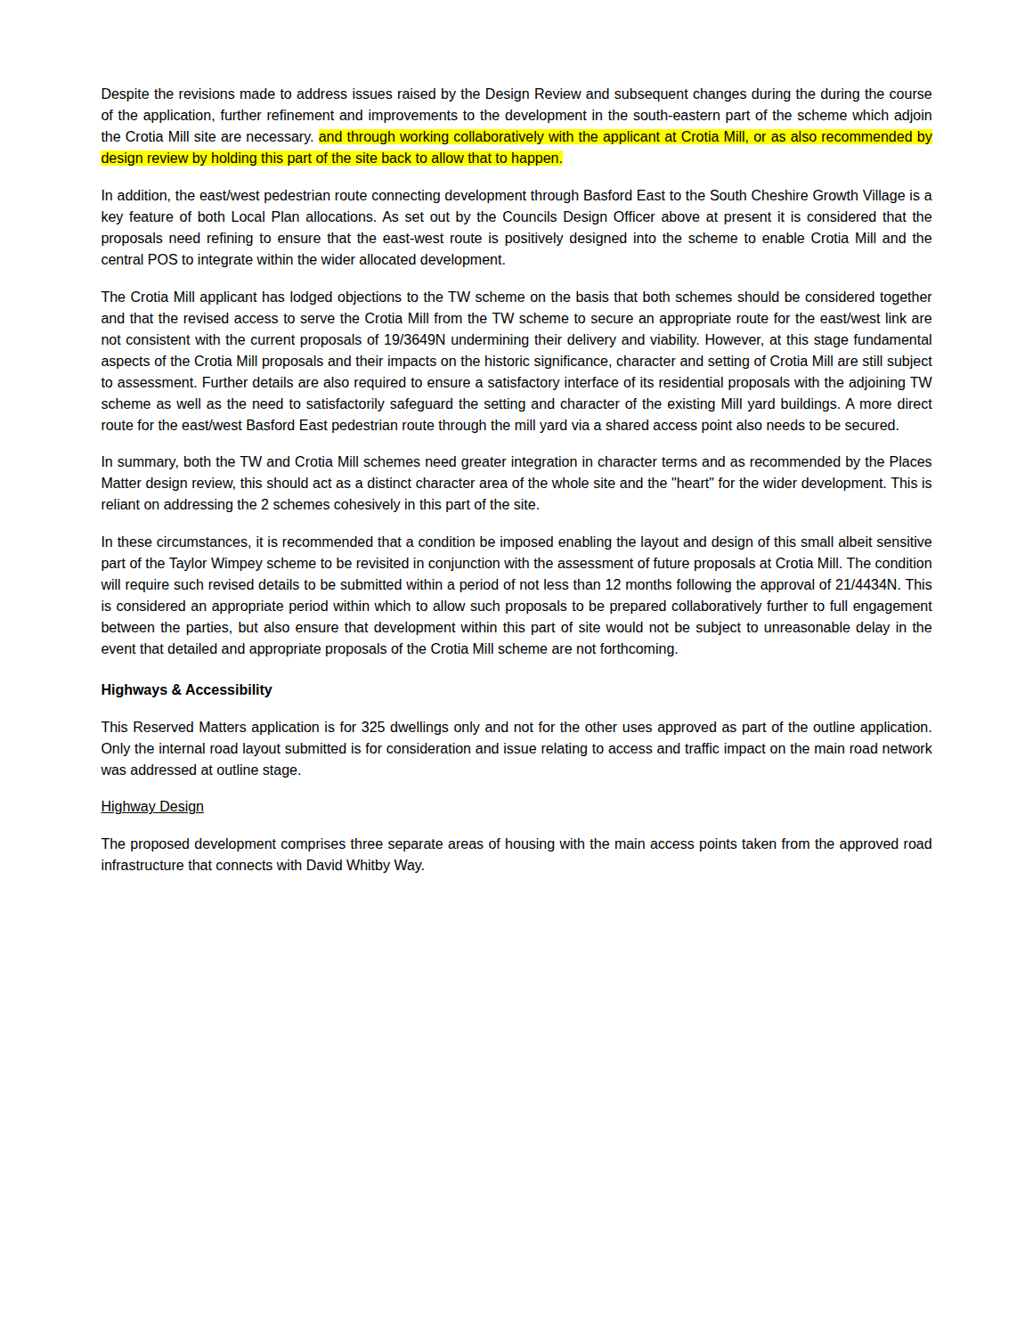Despite the revisions made to address issues raised by the Design Review and subsequent changes during the during the course of the application, further refinement and improvements to the development in the south-eastern part of the scheme which adjoin the Crotia Mill site are necessary. and through working collaboratively with the applicant at Crotia Mill, or as also recommended by design review by holding this part of the site back to allow that to happen.
In addition, the east/west pedestrian route connecting development through Basford East to the South Cheshire Growth Village is a key feature of both Local Plan allocations. As set out by the Councils Design Officer above at present it is considered that the proposals need refining to ensure that the east-west route is positively designed into the scheme to enable Crotia Mill and the central POS to integrate within the wider allocated development.
The Crotia Mill applicant has lodged objections to the TW scheme on the basis that both schemes should be considered together and that the revised access to serve the Crotia Mill from the TW scheme to secure an appropriate route for the east/west link are not consistent with the current proposals of 19/3649N undermining their delivery and viability. However, at this stage fundamental aspects of the Crotia Mill proposals and their impacts on the historic significance, character and setting of Crotia Mill are still subject to assessment. Further details are also required to ensure a satisfactory interface of its residential proposals with the adjoining TW scheme as well as the need to satisfactorily safeguard the setting and character of the existing Mill yard buildings. A more direct route for the east/west Basford East pedestrian route through the mill yard via a shared access point also needs to be secured.
In summary, both the TW and Crotia Mill schemes need greater integration in character terms and as recommended by the Places Matter design review, this should act as a distinct character area of the whole site and the "heart" for the wider development. This is reliant on addressing the 2 schemes cohesively in this part of the site.
In these circumstances, it is recommended that a condition be imposed enabling the layout and design of this small albeit sensitive part of the Taylor Wimpey scheme to be revisited in conjunction with the assessment of future proposals at Crotia Mill. The condition will require such revised details to be submitted within a period of not less than 12 months following the approval of 21/4434N. This is considered an appropriate period within which to allow such proposals to be prepared collaboratively further to full engagement between the parties, but also ensure that development within this part of site would not be subject to unreasonable delay in the event that detailed and appropriate proposals of the Crotia Mill scheme are not forthcoming.
Highways & Accessibility
This Reserved Matters application is for 325 dwellings only and not for the other uses approved as part of the outline application. Only the internal road layout submitted is for consideration and issue relating to access and traffic impact on the main road network was addressed at outline stage.
Highway Design
The proposed development comprises three separate areas of housing with the main access points taken from the approved road infrastructure that connects with David Whitby Way.